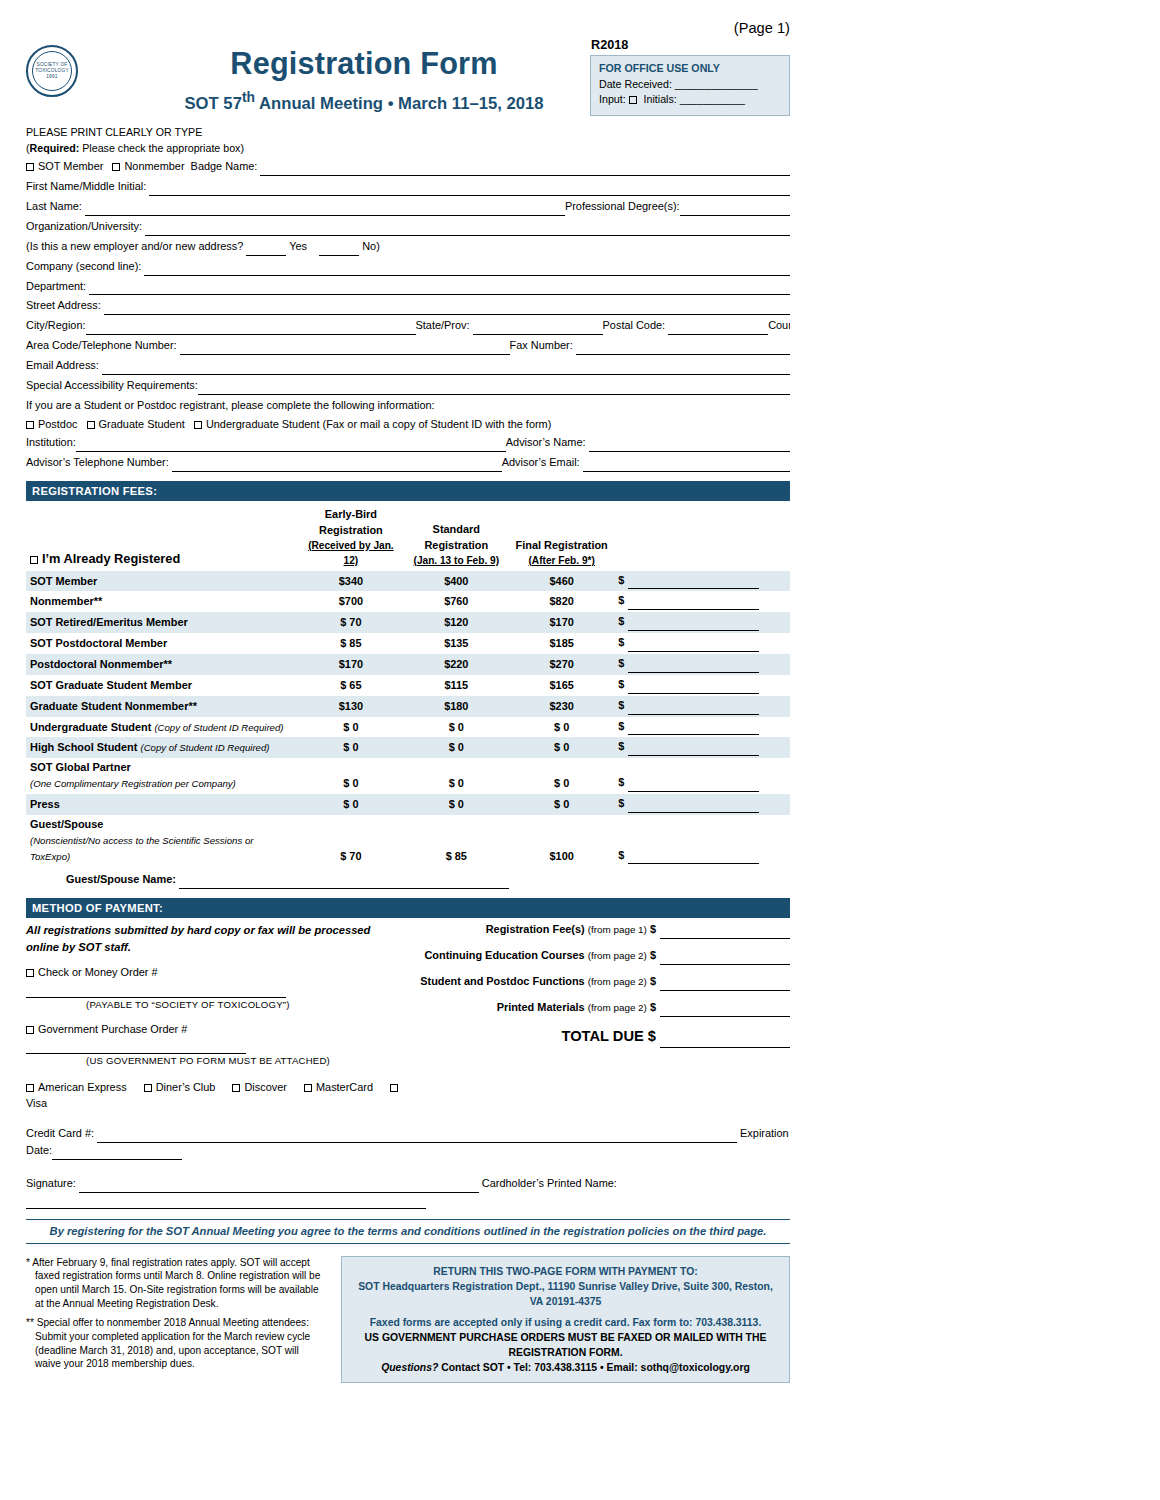(Page 1)
SOCIETY OF
TOXICOLOGY
1961
Registration Form
SOT 57th Annual Meeting • March 11–15, 2018
R2018 FOR OFFICE USE ONLY Date Received: ______________ Input: Initials: ___________
Please print clearly or type
(Required: Please check the appropriate box)
SOT Member Nonmember Badge Name:
First Name/Middle Initial:
Last Name: Professional Degree(s):
Organization/University:
(Is this a new employer and/or new address? Yes No)
Company (second line):
Department:
Street Address:
City/Region: State/Prov: Postal Code: Country:
Area Code/Telephone Number: Fax Number:
Email Address:
Special Accessibility Requirements:
If you are a Student or Postdoc registrant, please complete the following information:
Postdoc Graduate Student Undergraduate Student (Fax or mail a copy of Student ID with the form)
Institution: Advisor’s Name:
Advisor’s Telephone Number: Advisor’s Email:
REGISTRATION FEES:
| I’m Already Registered | Early-Bird Registration (Received by Jan. 12) | Standard Registration (Jan. 13 to Feb. 9) | Final Registration (After Feb. 9*) | |
| --- | --- | --- | --- | --- |
| SOT Member | $340 | $400 | $460 | $ |
| Nonmember** | $700 | $760 | $820 | $ |
| SOT Retired/Emeritus Member | $ 70 | $120 | $170 | $ |
| SOT Postdoctoral Member | $ 85 | $135 | $185 | $ |
| Postdoctoral Nonmember** | $170 | $220 | $270 | $ |
| SOT Graduate Student Member | $ 65 | $115 | $165 | $ |
| Graduate Student Nonmember** | $130 | $180 | $230 | $ |
| Undergraduate Student (Copy of Student ID Required) | $ 0 | $ 0 | $ 0 | $ |
| High School Student (Copy of Student ID Required) | $ 0 | $ 0 | $ 0 | $ |
| SOT Global Partner (One Complimentary Registration per Company) | $ 0 | $ 0 | $ 0 | $ |
| Press | $ 0 | $ 0 | $ 0 | $ |
| Guest/Spouse (Nonscientist/No access to the Scientific Sessions or ToxExpo) | $ 70 | $ 85 | $100 | $ |
Guest/Spouse Name:
METHOD OF PAYMENT:
All registrations submitted by hard copy or fax will be processed online by SOT staff.
Check or Money Order # (Payable to “Society of Toxicology”)
Government Purchase Order # (US Government PO form must be attached)
American Express Diner’s Club Discover MasterCard Visa
Registration Fee(s) (from page 1) $
Continuing Education Courses (from page 2) $
Student and Postdoc Functions (from page 2) $
Printed Materials (from page 2) $
TOTAL DUE $
Credit Card #: Expiration Date:
Signature: Cardholder’s Printed Name:
By registering for the SOT Annual Meeting you agree to the terms and conditions outlined in the registration policies on the third page.
* After February 9, final registration rates apply. SOT will accept faxed registration forms until March 8. Online registration will be open until March 15. On-Site registration forms will be available at the Annual Meeting Registration Desk.
** Special offer to nonmember 2018 Annual Meeting attendees: Submit your completed application for the March review cycle (deadline March 31, 2018) and, upon acceptance, SOT will waive your 2018 membership dues.
RETURN THIS TWO-PAGE FORM WITH PAYMENT TO:
SOT Headquarters Registration Dept., 11190 Sunrise Valley Drive, Suite 300, Reston, VA 20191-4375
Faxed forms are accepted only if using a credit card. Fax form to: 703.438.3113.
US Government purchase orders must be faxed or mailed with the registration form.
Questions? Contact SOT • Tel: 703.438.3115 • Email: sothq@toxicology.org